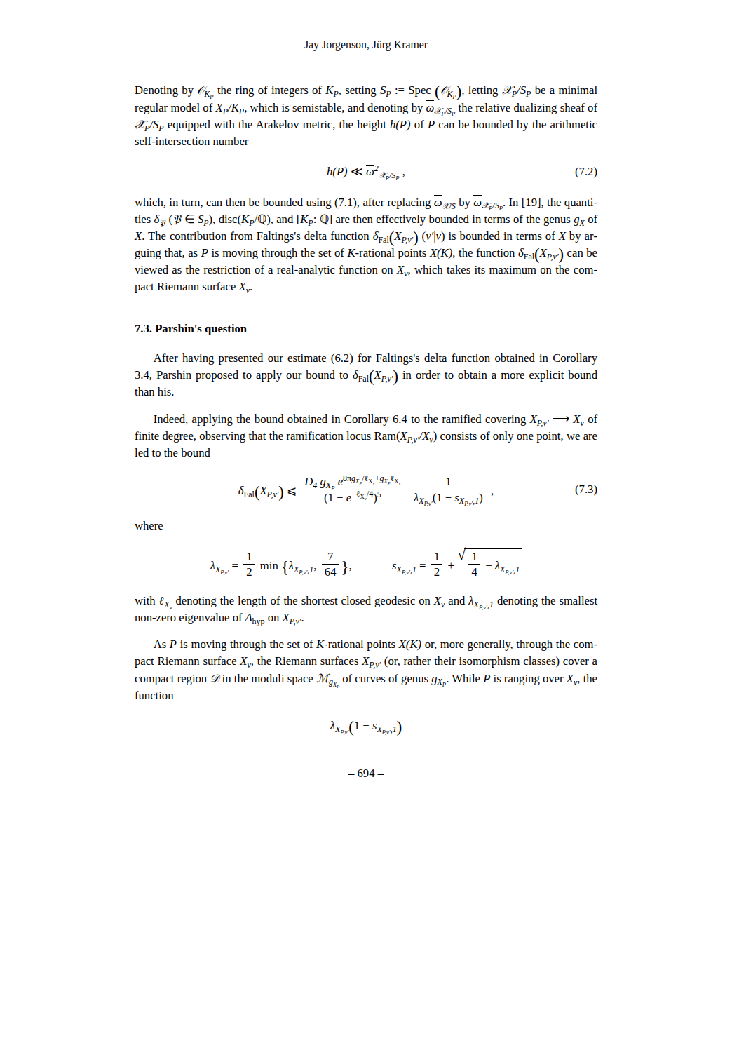Jay Jorgenson, Jürg Kramer
Denoting by 𝒪KP the ring of integers of KP, setting SP := Spec (𝒪KP), letting 𝒳P/SP be a minimal regular model of XP/KP, which is semistable, and denoting by ω𝒳P/SP the relative dualizing sheaf of 𝒳P/SP equipped with the Arakelov metric, the height h(P) of P can be bounded by the arithmetic self-intersection number
h(P) ≪ ω2𝒳P/SP , (7.2)
which, in turn, can then be bounded using (7.1), after replacing ω𝒳/S by ω𝒳P/SP. In [19], the quantities δ𝔓 (𝔓 ∈ SP), disc(KP/ℚ), and [KP: ℚ] are then effectively bounded in terms of the genus gX of X. The contribution from Faltings's delta function δFal(XP,v′) (v′|v) is bounded in terms of X by arguing that, as P is moving through the set of K-rational points X(K), the function δFal(XP,v′) can be viewed as the restriction of a real-analytic function on Xv, which takes its maximum on the compact Riemann surface Xv.
7.3. Parshin's question
After having presented our estimate (6.2) for Faltings's delta function obtained in Corollary 3.4, Parshin proposed to apply our bound to δFal(XP,v′) in order to obtain a more explicit bound than his.
Indeed, applying the bound obtained in Corollary 6.4 to the ramified covering XP,v′ ⟶ Xv of finite degree, observing that the ramification locus Ram(XP,v′/Xv) consists of only one point, we are led to the bound
δFal(XP,v′) ⩽ D4 gXP e8πgXP/ℓXv+gXPℓXv (1 − e−ℓXv/4)5 1 λXP,v′(1 − sXP,v′,1) , (7.3)
where
λXP,v′ = 12 min {λXP,v′,1, 764}, sXP,v′,1 = 12 + 14 − λXP,v′,1
with ℓXv denoting the length of the shortest closed geodesic on Xv and λXP,v′,1 denoting the smallest non-zero eigenvalue of Δhyp on XP,v′.
As P is moving through the set of K-rational points X(K) or, more generally, through the compact Riemann surface Xv, the Riemann surfaces XP,v′ (or, rather their isomorphism classes) cover a compact region 𝒟 in the moduli space ℳgXP of curves of genus gXP. While P is ranging over Xv, the function
λXP,v′(1 − sXP,v′,1)
– 694 –